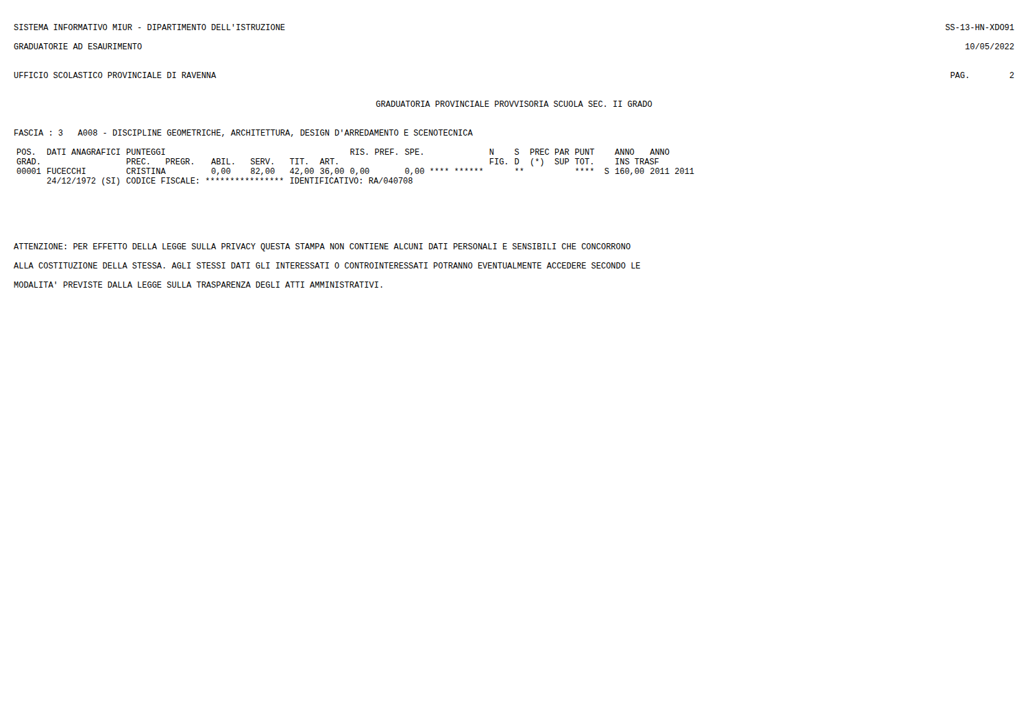SISTEMA INFORMATIVO MIUR - DIPARTIMENTO DELL'ISTRUZIONE SS-13-HN-XDO91
GRADUATORIE AD ESAURIMENTO 10/05/2022
UFFICIO SCOLASTICO PROVINCIALE DI RAVENNA PAG. 2
GRADUATORIA PROVINCIALE PROVVISORIA SCUOLA SEC. II GRADO
FASCIA : 3 A008 - DISCIPLINE GEOMETRICHE, ARCHITETTURA, DESIGN D'ARREDAMENTO E SCENOTECNICA
| POS. | DATI ANAGRAFICI | PUNTEGGI | RIS. PREF. | SPE. | N | S | PREC PAR | PUNT | ANNO | ANNO |
| GRAD. | | PREC. | PREGR. | ABIL. | SERV. | TIT. | ART. | | | FIG. | D | (*) SUP | TOT. | INS TRASF |
| 00001 | FUCECCHI | CRISTINA | 0,00 | 82,00 | 42,00 | 36,00 | 0,00 | 0,00 **** ****** | | ** | | **** S | 160,00 | 2011 2011 |
| | 24/12/1972 (SI) | CODICE FISCALE: **************** | IDENTIFICATIVO: RA/040708 |
ATTENZIONE: PER EFFETTO DELLA LEGGE SULLA PRIVACY QUESTA STAMPA NON CONTIENE ALCUNI DATI PERSONALI E SENSIBILI CHE CONCORRONO ALLA COSTITUZIONE DELLA STESSA. AGLI STESSI DATI GLI INTERESSATI O CONTROINTERESSATI POTRANNO EVENTUALMENTE ACCEDERE SECONDO LE MODALITA' PREVISTE DALLA LEGGE SULLA TRASPARENZA DEGLI ATTI AMMINISTRATIVI.